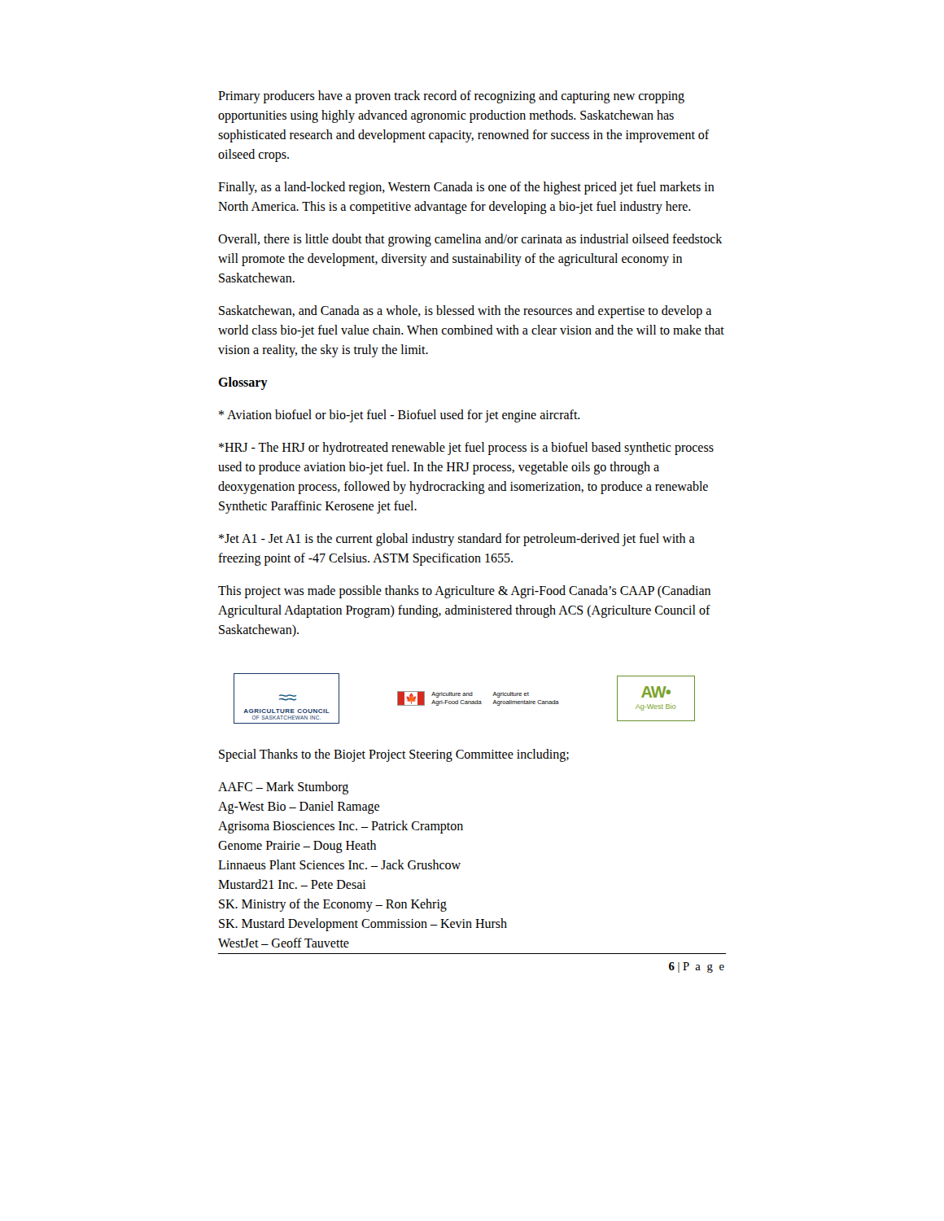Primary producers have a proven track record of recognizing and capturing new cropping opportunities using highly advanced agronomic production methods. Saskatchewan has sophisticated research and development capacity, renowned for success in the improvement of oilseed crops.
Finally, as a land-locked region, Western Canada is one of the highest priced jet fuel markets in North America. This is a competitive advantage for developing a bio-jet fuel industry here.
Overall, there is little doubt that growing camelina and/or carinata as industrial oilseed feedstock will promote the development, diversity and sustainability of the agricultural economy in Saskatchewan.
Saskatchewan, and Canada as a whole, is blessed with the resources and expertise to develop a world class bio-jet fuel value chain. When combined with a clear vision and the will to make that vision a reality, the sky is truly the limit.
Glossary
* Aviation biofuel or bio-jet fuel - Biofuel used for jet engine aircraft.
*HRJ - The HRJ or hydrotreated renewable jet fuel process is a biofuel based synthetic process used to produce aviation bio-jet fuel. In the HRJ process, vegetable oils go through a deoxygenation process, followed by hydrocracking and isomerization, to produce a renewable Synthetic Paraffinic Kerosene jet fuel.
*Jet A1 - Jet A1 is the current global industry standard for petroleum-derived jet fuel with a freezing point of -47 Celsius. ASTM Specification 1655.
This project was made possible thanks to Agriculture & Agri-Food Canada’s CAAP (Canadian Agricultural Adaptation Program) funding, administered through ACS (Agriculture Council of Saskatchewan).
≈≈
AGRICULTURE COUNCIL
OF SASKATCHEWAN INC.
🍁
Agriculture and
Agri-Food Canada
Agriculture et
Agroalimentaire Canada
AW•
Ag-West Bio
Special Thanks to the Biojet Project Steering Committee including;
AAFC – Mark Stumborg
Ag-West Bio – Daniel Ramage
Agrisoma Biosciences Inc. – Patrick Crampton
Genome Prairie – Doug Heath
Linnaeus Plant Sciences Inc. – Jack Grushcow
Mustard21 Inc. – Pete Desai
SK. Ministry of the Economy – Ron Kehrig
SK. Mustard Development Commission – Kevin Hursh
WestJet – Geoff Tauvette
6 | P a g e